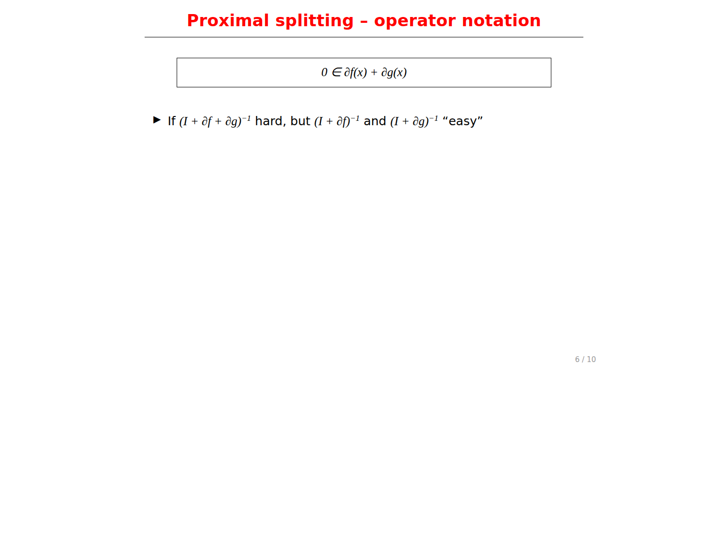Proximal splitting – operator notation
0 ∈ ∂f(x) + ∂g(x)
▶ If (I + ∂f + ∂g)−1 hard, but (I + ∂f)−1 and (I + ∂g)−1 “easy”
6 / 10